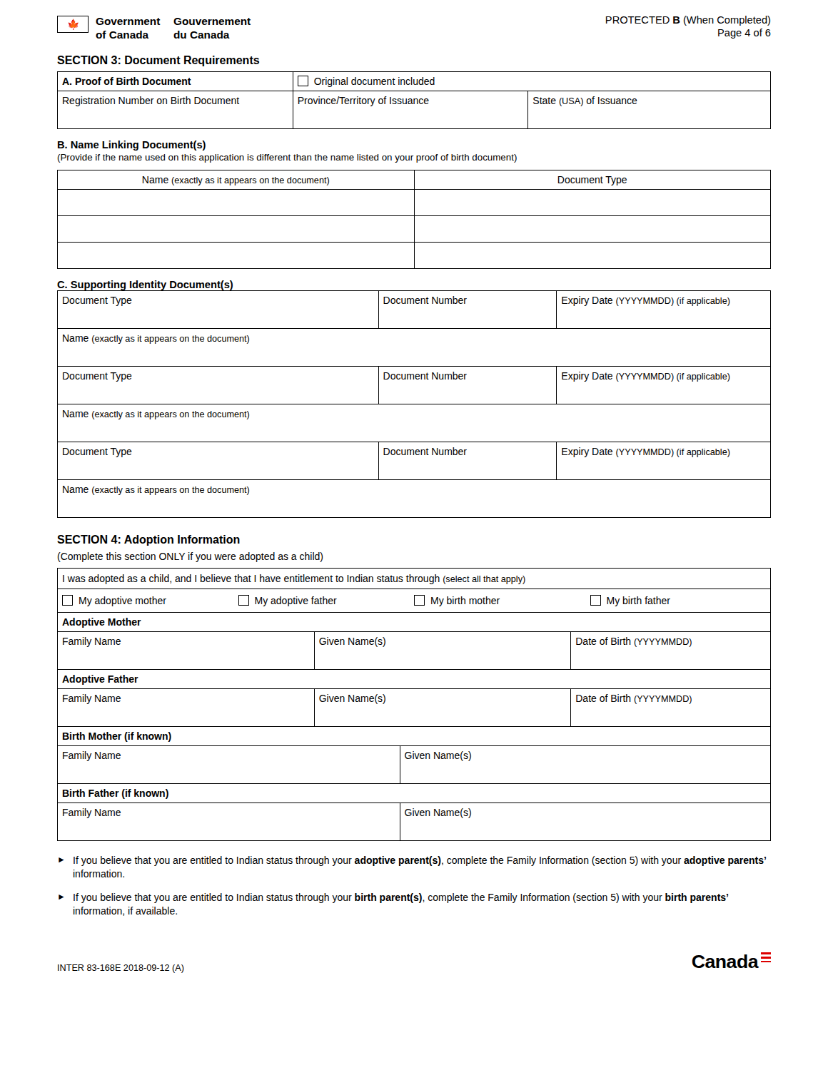🍁
Government Gouvernement
of Canada du Canada
PROTECTED B (When Completed)
Page 4 of 6
SECTION 3: Document Requirements
| A. Proof of Birth Document | Original document included |
| Registration Number on Birth Document | Province/Territory of Issuance | State (USA) of Issuance |
B. Name Linking Document(s)
(Provide if the name used on this application is different than the name listed on your proof of birth document)
| Name (exactly as it appears on the document) | Document Type |
C. Supporting Identity Document(s)
| Document Type | Document Number | Expiry Date (YYYYMMDD) (if applicable) |
| Name (exactly as it appears on the document) |
| Document Type | Document Number | Expiry Date (YYYYMMDD) (if applicable) |
| Name (exactly as it appears on the document) |
| Document Type | Document Number | Expiry Date (YYYYMMDD) (if applicable) |
| Name (exactly as it appears on the document) |
SECTION 4: Adoption Information
(Complete this section ONLY if you were adopted as a child)
I was adopted as a child, and I believe that I have entitlement to Indian status through (select all that apply)
My adoptive mother
My adoptive father
My birth mother
My birth father
| Adoptive Mother |
| Family Name | Given Name(s) | Date of Birth (YYYYMMDD) |
| Adoptive Father |
| Family Name | Given Name(s) | Date of Birth (YYYYMMDD) |
| Birth Mother (if known) |
| Family Name | Given Name(s) |
| Birth Father (if known) |
| Family Name | Given Name(s) |
If you believe that you are entitled to Indian status through your adoptive parent(s), complete the Family Information (section 5) with your adoptive parents’ information.
If you believe that you are entitled to Indian status through your birth parent(s), complete the Family Information (section 5) with your birth parents’ information, if available.
INTER 83-168E 2018-09-12 (A)
Canada